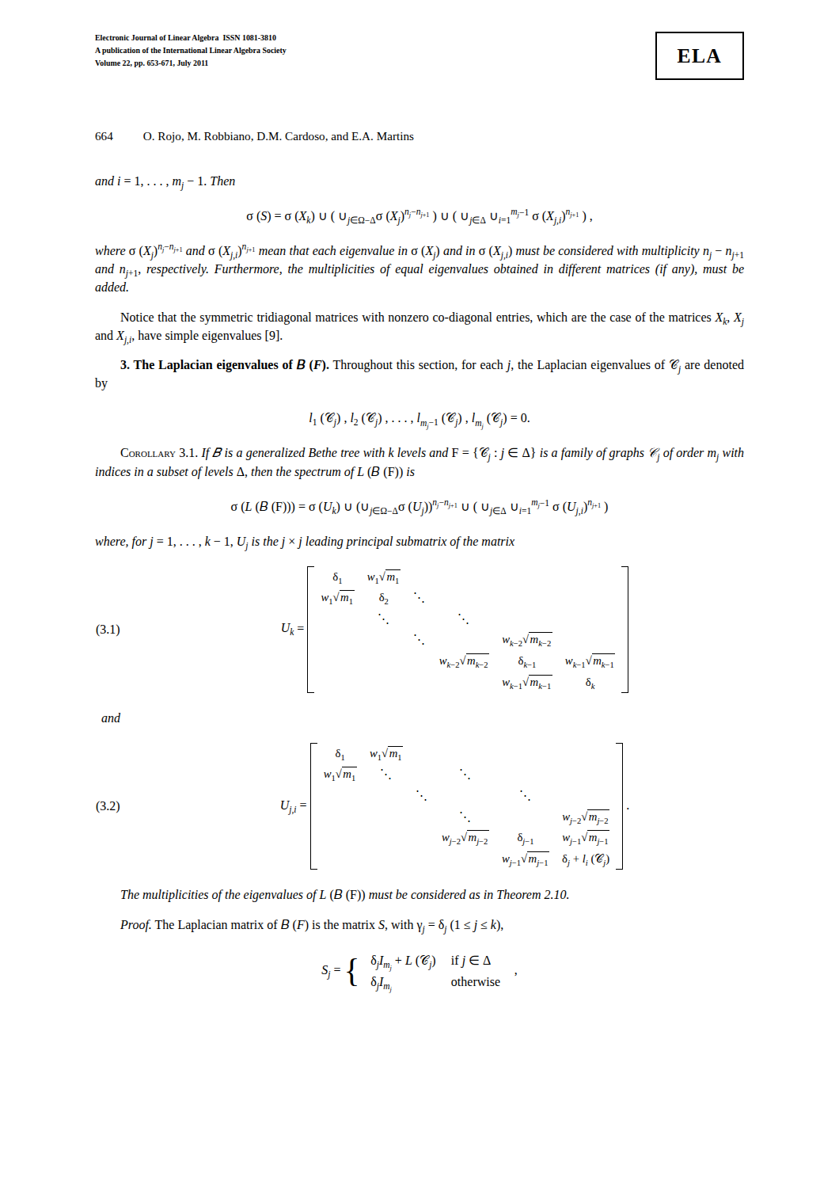Electronic Journal of Linear Algebra ISSN 1081-3810
A publication of the International Linear Algebra Society
Volume 22, pp. 653-671, July 2011
ELA
664 O. Rojo, M. Robbiano, D.M. Cardoso, and E.A. Martins
and i = 1, . . . , mj − 1. Then
σ (S) = σ (Xk) ∪ ( ∪j∈Ω−Δσ (Xj)nj−nj+1 ) ∪ ( ∪j∈Δ ∪i=1mj−1 σ (Xj,i)nj+1 ) ,
where σ (Xj)nj−nj+1 and σ (Xj,i)nj+1 mean that each eigenvalue in σ (Xj) and in σ (Xj,i) must be considered with multiplicity nj − nj+1 and nj+1, respectively. Furthermore, the multiplicities of equal eigenvalues obtained in different matrices (if any), must be added.
Notice that the symmetric tridiagonal matrices with nonzero co-diagonal entries, which are the case of the matrices Xk, Xj and Xj,i, have simple eigenvalues [9].
3. The Laplacian eigenvalues of 𝐵 (F). Throughout this section, for each j, the Laplacian eigenvalues of 𝒞j are denoted by
l1 (𝒞j) , l2 (𝒞j) , . . . , lmj−1 (𝒞j) , lmj (𝒞j) = 0.
Corollary 3.1. If 𝐵 is a generalized Bethe tree with k levels and F = {𝒞j : j ∈ Δ} is a family of graphs 𝒞j of order mj with indices in a subset of levels Δ, then the spectrum of L (𝐵 (F)) is
σ (L (𝐵 (F))) = σ (Uk) ∪ (∪j∈Ω−Δσ (Uj))nj−nj+1 ∪ ( ∪j∈Δ ∪i=1mj−1 σ (Uj,i)nj+1 )
where, for j = 1, . . . , k − 1, Uj is the j × j leading principal submatrix of the matrix
| (3.1) | U k = / δ 1 / w 1 m 1 / / / / / / w 1 m 1 / δ 2 / ⋱ / / / / / / ⋱ / / ⋱ / / / / / / ⋱ / / w k −2 m k −2 / / / / / / w k −2 m k −2 / δ k −1 / w k −1 m k −1 / / / / / / w k −1 m k −1 / δ k / |
and
| (3.2) | U j,i = / δ 1 / w 1 m 1 / / / / / / w 1 m 1 / ⋱ / / ⋱ / / / / / / ⋱ / / ⋱ / / / / / / ⋱ / / w j −2 m j −2 / / / / / w j −2 m j −2 / δ j −1 / w j −1 m j −1 / / / / / / w j −1 m j −1 / δ j + l i (𝒞 j ) / . |
The multiplicities of the eigenvalues of L (𝐵 (F)) must be considered as in Theorem 2.10.
Proof. The Laplacian matrix of 𝐵 (F) is the matrix S, with γj = δj (1 ≤ j ≤ k),
Sj = {
| δ j I m j + L (𝒞 j ) | if j ∈ Δ |
| δ j I m j | otherwise |
,